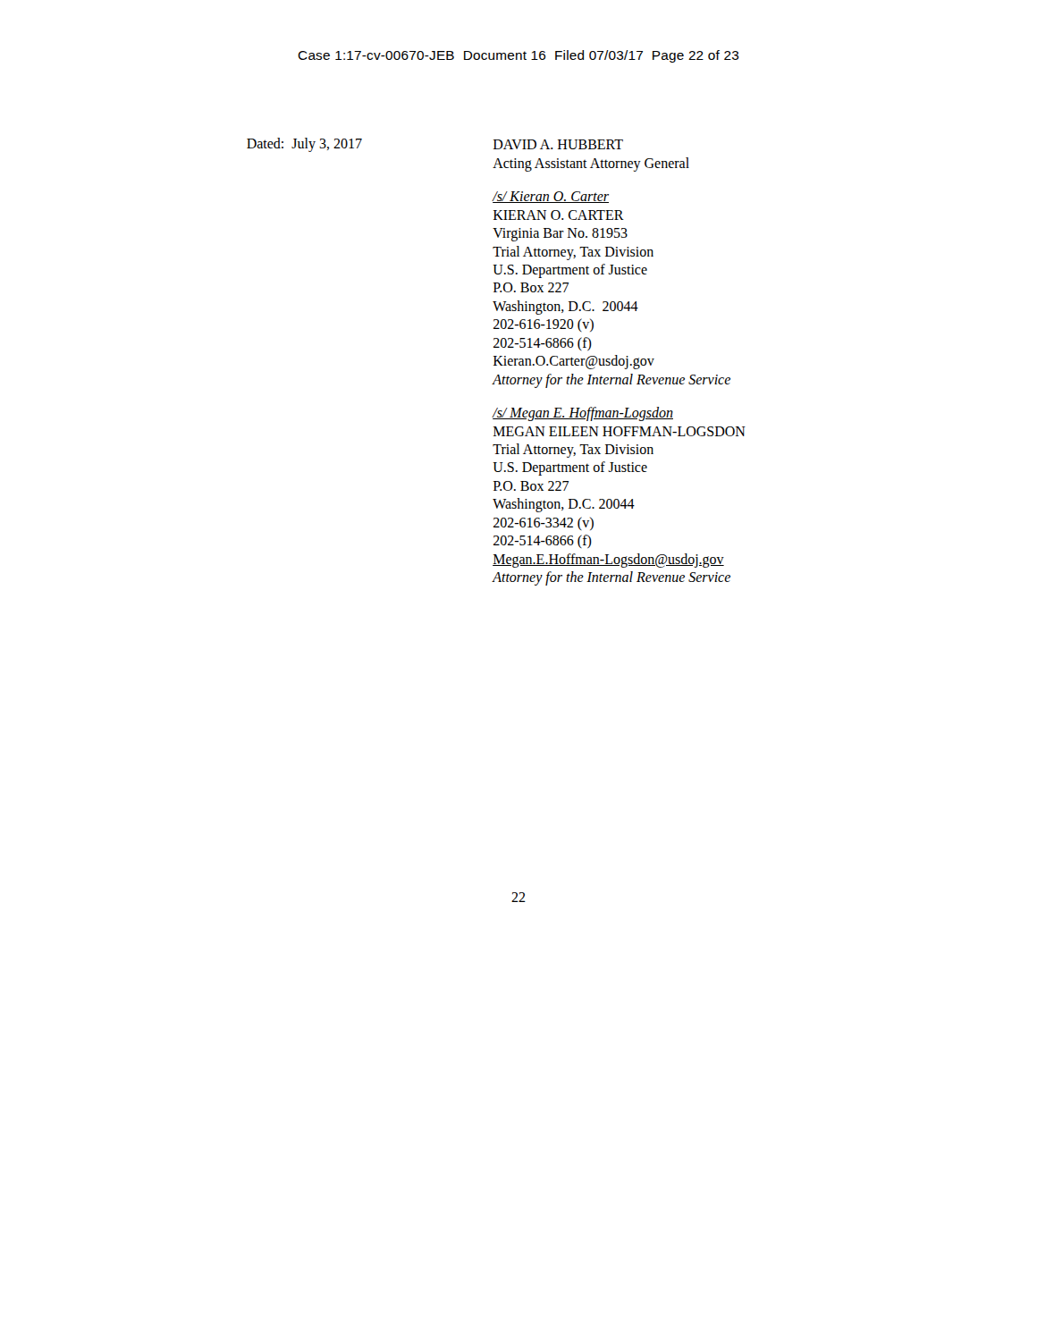Case 1:17-cv-00670-JEB Document 16 Filed 07/03/17 Page 22 of 23
Dated: July 3, 2017
DAVID A. HUBBERT
Acting Assistant Attorney General
/s/ Kieran O. Carter
KIERAN O. CARTER
Virginia Bar No. 81953
Trial Attorney, Tax Division
U.S. Department of Justice
P.O. Box 227
Washington, D.C. 20044
202-616-1920 (v)
202-514-6866 (f)
Kieran.O.Carter@usdoj.gov
Attorney for the Internal Revenue Service
/s/ Megan E. Hoffman-Logsdon
MEGAN EILEEN HOFFMAN-LOGSDON
Trial Attorney, Tax Division
U.S. Department of Justice
P.O. Box 227
Washington, D.C. 20044
202-616-3342 (v)
202-514-6866 (f)
Megan.E.Hoffman-Logsdon@usdoj.gov
Attorney for the Internal Revenue Service
22